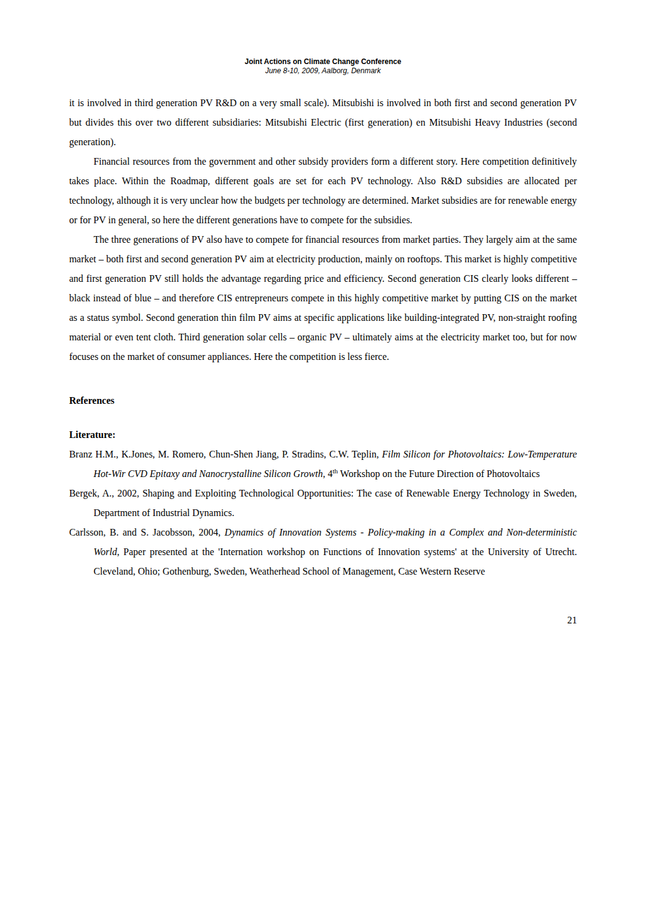Joint Actions on Climate Change Conference
June 8-10, 2009, Aalborg, Denmark
it is involved in third generation PV R&D on a very small scale). Mitsubishi is involved in both first and second generation PV but divides this over two different subsidiaries: Mitsubishi Electric (first generation) en Mitsubishi Heavy Industries (second generation).
Financial resources from the government and other subsidy providers form a different story. Here competition definitively takes place. Within the Roadmap, different goals are set for each PV technology. Also R&D subsidies are allocated per technology, although it is very unclear how the budgets per technology are determined. Market subsidies are for renewable energy or for PV in general, so here the different generations have to compete for the subsidies.
The three generations of PV also have to compete for financial resources from market parties. They largely aim at the same market – both first and second generation PV aim at electricity production, mainly on rooftops. This market is highly competitive and first generation PV still holds the advantage regarding price and efficiency. Second generation CIS clearly looks different – black instead of blue – and therefore CIS entrepreneurs compete in this highly competitive market by putting CIS on the market as a status symbol. Second generation thin film PV aims at specific applications like building-integrated PV, non-straight roofing material or even tent cloth. Third generation solar cells – organic PV – ultimately aims at the electricity market too, but for now focuses on the market of consumer appliances. Here the competition is less fierce.
References
Literature:
Branz H.M., K.Jones, M. Romero, Chun-Shen Jiang, P. Stradins, C.W. Teplin, Film Silicon for Photovoltaics: Low-Temperature Hot-Wir CVD Epitaxy and Nanocrystalline Silicon Growth, 4th Workshop on the Future Direction of Photovoltaics
Bergek, A., 2002, Shaping and Exploiting Technological Opportunities: The case of Renewable Energy Technology in Sweden, Department of Industrial Dynamics.
Carlsson, B. and S. Jacobsson, 2004, Dynamics of Innovation Systems - Policy-making in a Complex and Non-deterministic World, Paper presented at the 'Internation workshop on Functions of Innovation systems' at the University of Utrecht. Cleveland, Ohio; Gothenburg, Sweden, Weatherhead School of Management, Case Western Reserve
21